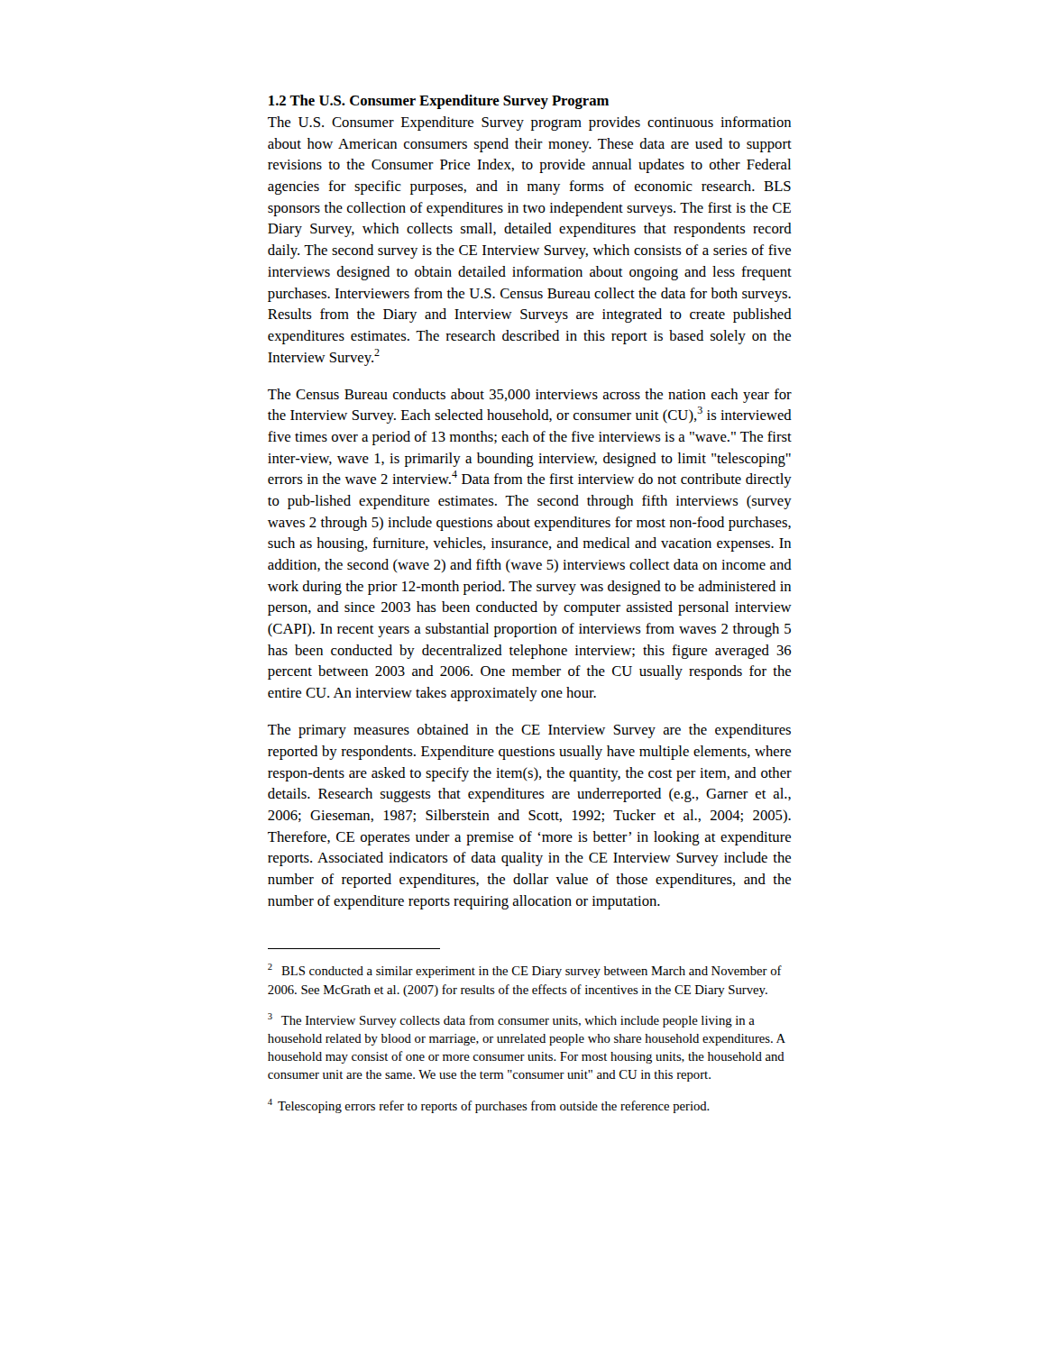1.2 The U.S. Consumer Expenditure Survey Program
The U.S. Consumer Expenditure Survey program provides continuous information about how American consumers spend their money. These data are used to support revisions to the Consumer Price Index, to provide annual updates to other Federal agencies for specific purposes, and in many forms of economic research. BLS sponsors the collection of expenditures in two independent surveys. The first is the CE Diary Survey, which collects small, detailed expenditures that respondents record daily. The second survey is the CE Interview Survey, which consists of a series of five interviews designed to obtain detailed information about ongoing and less frequent purchases. Interviewers from the U.S. Census Bureau collect the data for both surveys. Results from the Diary and Interview Surveys are integrated to create published expenditures estimates. The research described in this report is based solely on the Interview Survey.2
The Census Bureau conducts about 35,000 interviews across the nation each year for the Interview Survey. Each selected household, or consumer unit (CU),3 is interviewed five times over a period of 13 months; each of the five interviews is a "wave." The first inter‑view, wave 1, is primarily a bounding interview, designed to limit "telescoping" errors in the wave 2 interview.4 Data from the first interview do not contribute directly to pub‑lished expenditure estimates. The second through fifth interviews (survey waves 2 through 5) include questions about expenditures for most non-food purchases, such as housing, furniture, vehicles, insurance, and medical and vacation expenses. In addition, the second (wave 2) and fifth (wave 5) interviews collect data on income and work during the prior 12-month period. The survey was designed to be administered in person, and since 2003 has been conducted by computer assisted personal interview (CAPI). In recent years a substantial proportion of interviews from waves 2 through 5 has been conducted by decentralized telephone interview; this figure averaged 36 percent between 2003 and 2006. One member of the CU usually responds for the entire CU. An interview takes approximately one hour.
The primary measures obtained in the CE Interview Survey are the expenditures reported by respondents. Expenditure questions usually have multiple elements, where respon‑dents are asked to specify the item(s), the quantity, the cost per item, and other details. Research suggests that expenditures are underreported (e.g., Garner et al., 2006; Gieseman, 1987; Silberstein and Scott, 1992; Tucker et al., 2004; 2005). Therefore, CE operates under a premise of ‘more is better’ in looking at expenditure reports. Associated indicators of data quality in the CE Interview Survey include the number of reported expenditures, the dollar value of those expenditures, and the number of expenditure reports requiring allocation or imputation.
2 BLS conducted a similar experiment in the CE Diary survey between March and November of 2006. See McGrath et al. (2007) for results of the effects of incentives in the CE Diary Survey.
3 The Interview Survey collects data from consumer units, which include people living in a household related by blood or marriage, or unrelated people who share household expenditures. A household may consist of one or more consumer units. For most housing units, the household and consumer unit are the same. We use the term "consumer unit" and CU in this report.
4 Telescoping errors refer to reports of purchases from outside the reference period.